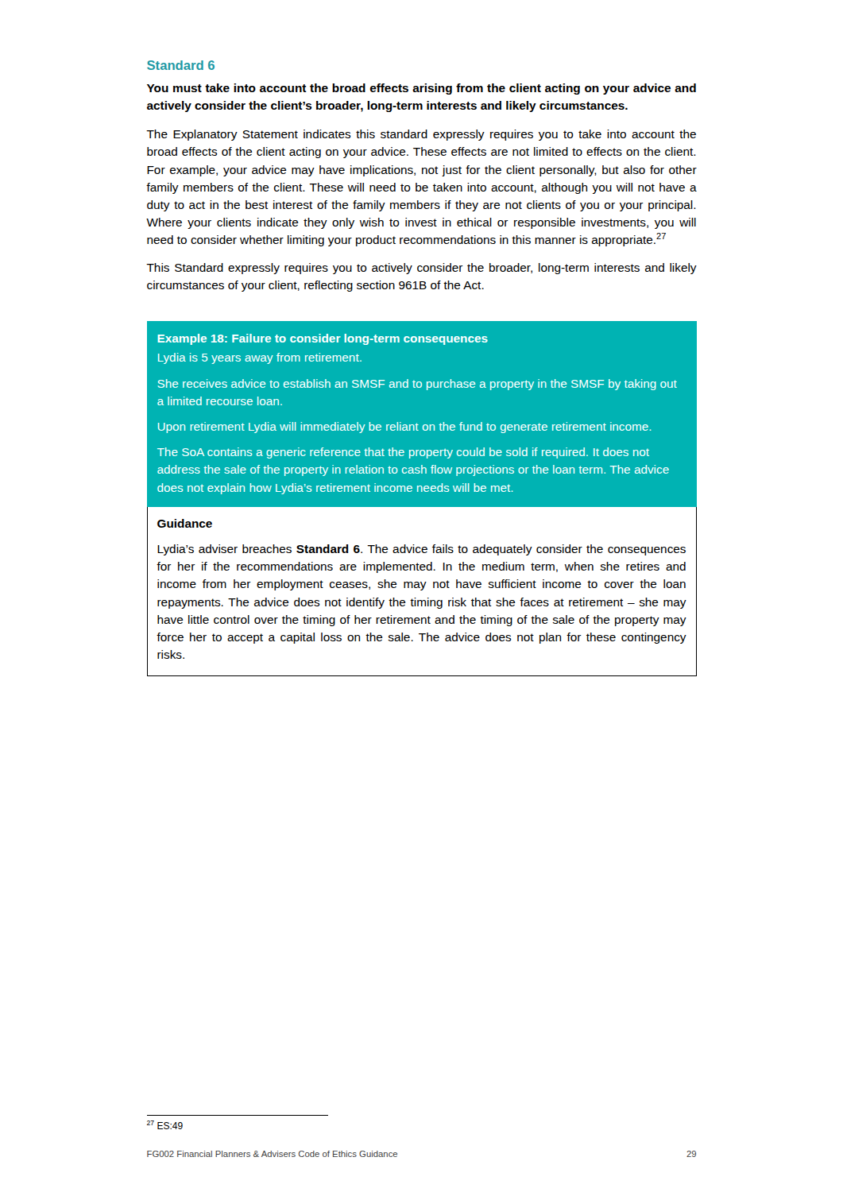Standard 6
You must take into account the broad effects arising from the client acting on your advice and actively consider the client’s broader, long-term interests and likely circumstances.
The Explanatory Statement indicates this standard expressly requires you to take into account the broad effects of the client acting on your advice. These effects are not limited to effects on the client. For example, your advice may have implications, not just for the client personally, but also for other family members of the client. These will need to be taken into account, although you will not have a duty to act in the best interest of the family members if they are not clients of you or your principal. Where your clients indicate they only wish to invest in ethical or responsible investments, you will need to consider whether limiting your product recommendations in this manner is appropriate.27
This Standard expressly requires you to actively consider the broader, long-term interests and likely circumstances of your client, reflecting section 961B of the Act.
Example 18: Failure to consider long-term consequences
Lydia is 5 years away from retirement.
She receives advice to establish an SMSF and to purchase a property in the SMSF by taking out a limited recourse loan.
Upon retirement Lydia will immediately be reliant on the fund to generate retirement income.
The SoA contains a generic reference that the property could be sold if required. It does not address the sale of the property in relation to cash flow projections or the loan term. The advice does not explain how Lydia’s retirement income needs will be met.
Guidance
Lydia’s adviser breaches Standard 6. The advice fails to adequately consider the consequences for her if the recommendations are implemented. In the medium term, when she retires and income from her employment ceases, she may not have sufficient income to cover the loan repayments. The advice does not identify the timing risk that she faces at retirement – she may have little control over the timing of her retirement and the timing of the sale of the property may force her to accept a capital loss on the sale. The advice does not plan for these contingency risks.
27 ES:49
FG002 Financial Planners & Advisers Code of Ethics Guidance
29